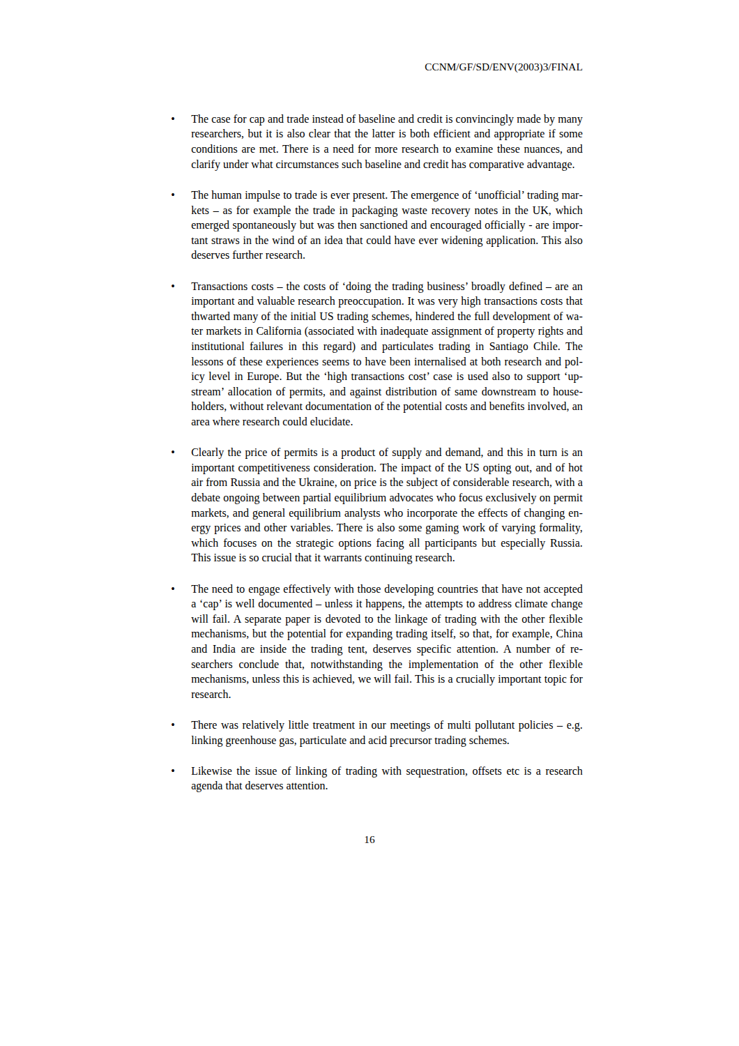CCNM/GF/SD/ENV(2003)3/FINAL
The case for cap and trade instead of baseline and credit is convincingly made by many researchers, but it is also clear that the latter is both efficient and appropriate if some conditions are met. There is a need for more research to examine these nuances, and clarify under what circumstances such baseline and credit has comparative advantage.
The human impulse to trade is ever present. The emergence of ‘unofficial’ trading markets – as for example the trade in packaging waste recovery notes in the UK, which emerged spontaneously but was then sanctioned and encouraged officially - are important straws in the wind of an idea that could have ever widening application. This also deserves further research.
Transactions costs – the costs of ‘doing the trading business’ broadly defined – are an important and valuable research preoccupation. It was very high transactions costs that thwarted many of the initial US trading schemes, hindered the full development of water markets in California (associated with inadequate assignment of property rights and institutional failures in this regard) and particulates trading in Santiago Chile. The lessons of these experiences seems to have been internalised at both research and policy level in Europe. But the ‘high transactions cost’ case is used also to support ‘upstream’ allocation of permits, and against distribution of same downstream to householders, without relevant documentation of the potential costs and benefits involved, an area where research could elucidate.
Clearly the price of permits is a product of supply and demand, and this in turn is an important competitiveness consideration. The impact of the US opting out, and of hot air from Russia and the Ukraine, on price is the subject of considerable research, with a debate ongoing between partial equilibrium advocates who focus exclusively on permit markets, and general equilibrium analysts who incorporate the effects of changing energy prices and other variables. There is also some gaming work of varying formality, which focuses on the strategic options facing all participants but especially Russia. This issue is so crucial that it warrants continuing research.
The need to engage effectively with those developing countries that have not accepted a ‘cap’ is well documented – unless it happens, the attempts to address climate change will fail. A separate paper is devoted to the linkage of trading with the other flexible mechanisms, but the potential for expanding trading itself, so that, for example, China and India are inside the trading tent, deserves specific attention. A number of researchers conclude that, notwithstanding the implementation of the other flexible mechanisms, unless this is achieved, we will fail. This is a crucially important topic for research.
There was relatively little treatment in our meetings of multi pollutant policies – e.g. linking greenhouse gas, particulate and acid precursor trading schemes.
Likewise the issue of linking of trading with sequestration, offsets etc is a research agenda that deserves attention.
16